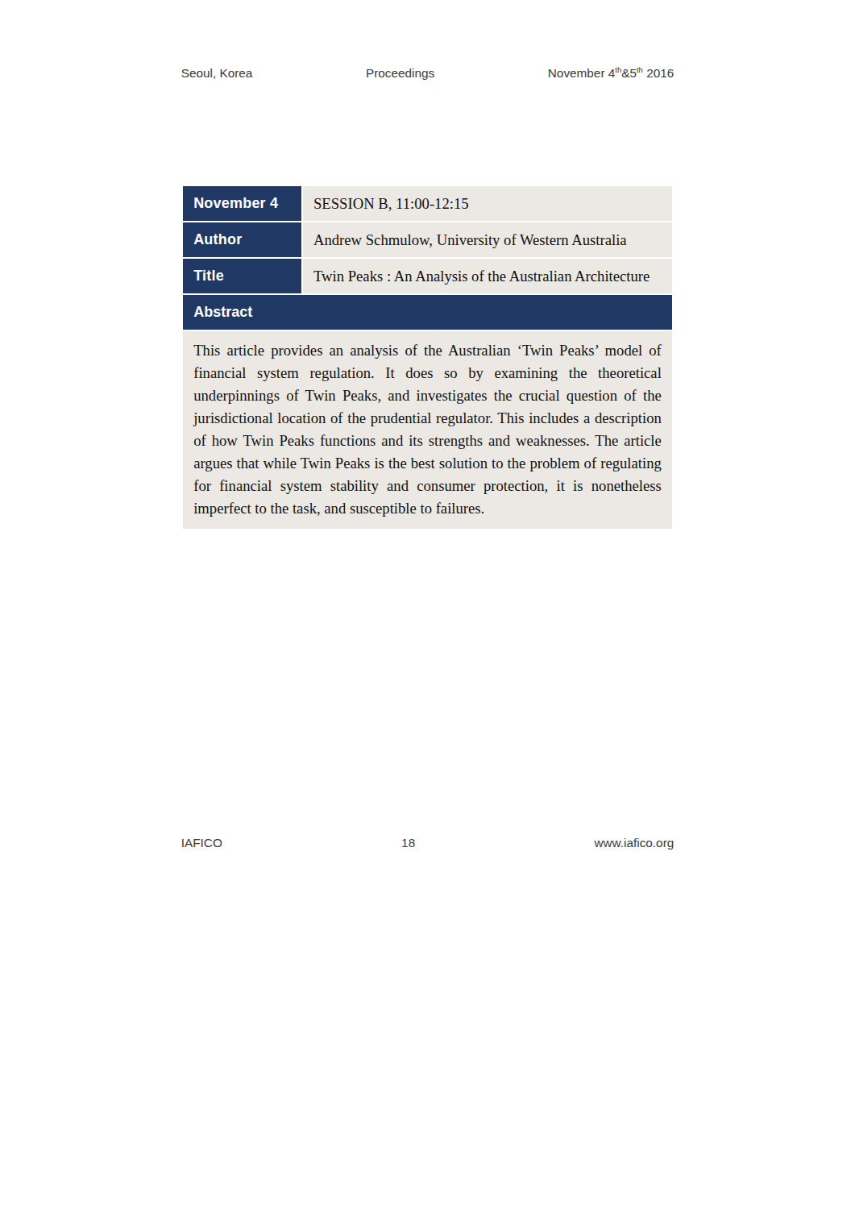Seoul, Korea
Proceedings
November 4th&5th 2016
| November 4 | SESSION B, 11:00-12:15 |
| Author | Andrew Schmulow, University of Western Australia |
| Title | Twin Peaks : An Analysis of the Australian Architecture |
| Abstract |
| This article provides an analysis of the Australian ‘Twin Peaks’ model of financial system regulation. It does so by examining the theoretical underpinnings of Twin Peaks, and investigates the crucial question of the jurisdictional location of the prudential regulator. This includes a description of how Twin Peaks functions and its strengths and weaknesses. The article argues that while Twin Peaks is the best solution to the problem of regulating for financial system stability and consumer protection, it is nonetheless imperfect to the task, and susceptible to failures. |
IAFICO
18
www.iafico.org